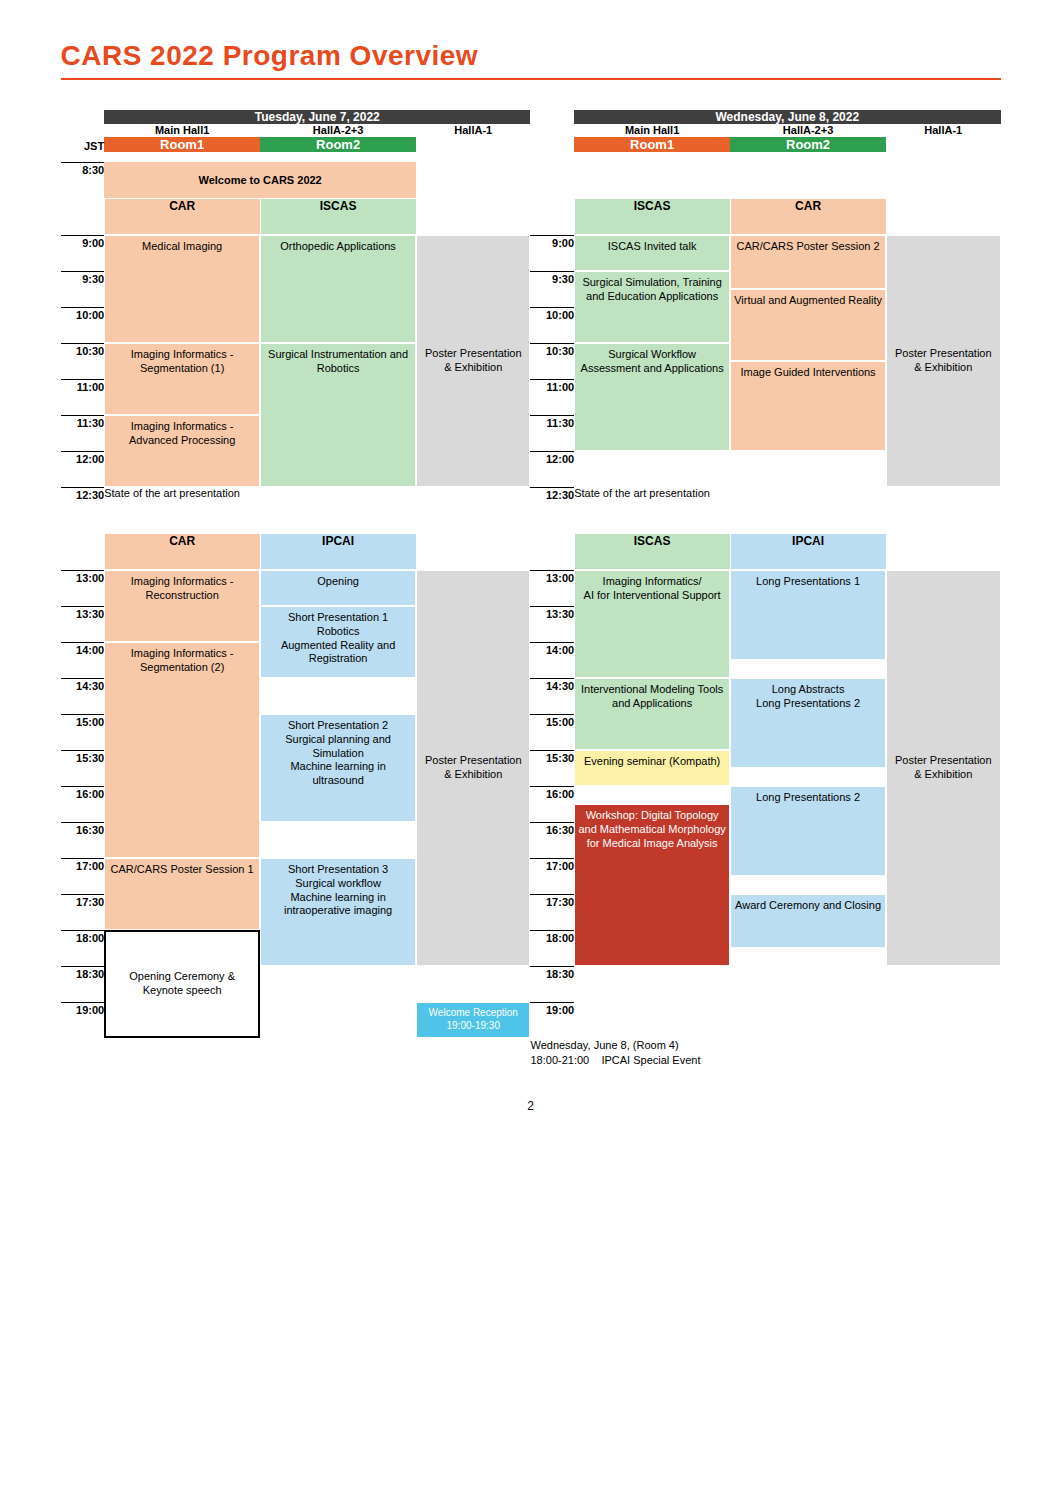CARS 2022 Program Overview
| | Tuesday, June 7, 2022 | | Wednesday, June 8, 2022 |
| | Main Hall1 | HallA-2+3 | HallA-1 | | Main Hall1 | HallA-2+3 | HallA-1 |
| JST | Room1 | Room2 | | | Room1 | Room2 | |
| 8:30 | Welcome to CARS 2022 | | | | | |
| | CAR | ISCAS | | | ISCAS | CAR | |
| 9:00 9:30 10:00 10:30 11:00 11:30 12:00 | Medical Imaging Imaging Informatics - Segmentation (1) Imaging Informatics - Advanced Processing | Orthopedic Applications Surgical Instrumentation and Robotics | Poster Presentation & Exhibition | 9:00 9:30 10:00 10:30 11:00 11:30 12:00 | ISCAS Invited talk Surgical Simulation, Training and Education Applications Surgical Workflow Assessment and Applications | CAR/CARS Poster Session 2 Virtual and Augmented Reality Image Guided Interventions | Poster Presentation & Exhibition |
| 12:30 | State of the art presentation | | 12:30 | State of the art presentation | |
| | CAR | IPCAI | | | ISCAS | IPCAI | |
| 13:00 13:30 14:00 14:30 15:00 15:30 16:00 16:30 17:00 17:30 18:00 18:30 19:00 | Imaging Informatics - Reconstruction Imaging Informatics - Segmentation (2) CAR/CARS Poster Session 1 Opening Ceremony & Keynote speech | Opening Short Presentation 1 Robotics Augmented Reality and Registration Short Presentation 2 Surgical planning and Simulation Machine learning in ultrasound Short Presentation 3 Surgical workflow Machine learning in intraoperative imaging | Poster Presentation & Exhibition Welcome Reception 19:00-19:30 | 13:00 13:30 14:00 14:30 15:00 15:30 16:00 16:30 17:00 17:30 18:00 18:30 19:00 | Imaging Informatics/ AI for Interventional Support Interventional Modeling Tools and Applications Evening seminar (Kompath) Workshop: Digital Topology and Mathematical Morphology for Medical Image Analysis | Long Presentations 1 Long Abstracts Long Presentations 2 Long Presentations 2 Award Ceremony and Closing | Poster Presentation & Exhibition |
| | Wednesday, June 8, (Room 4) 18:00-21:00 IPCAI Special Event |
2